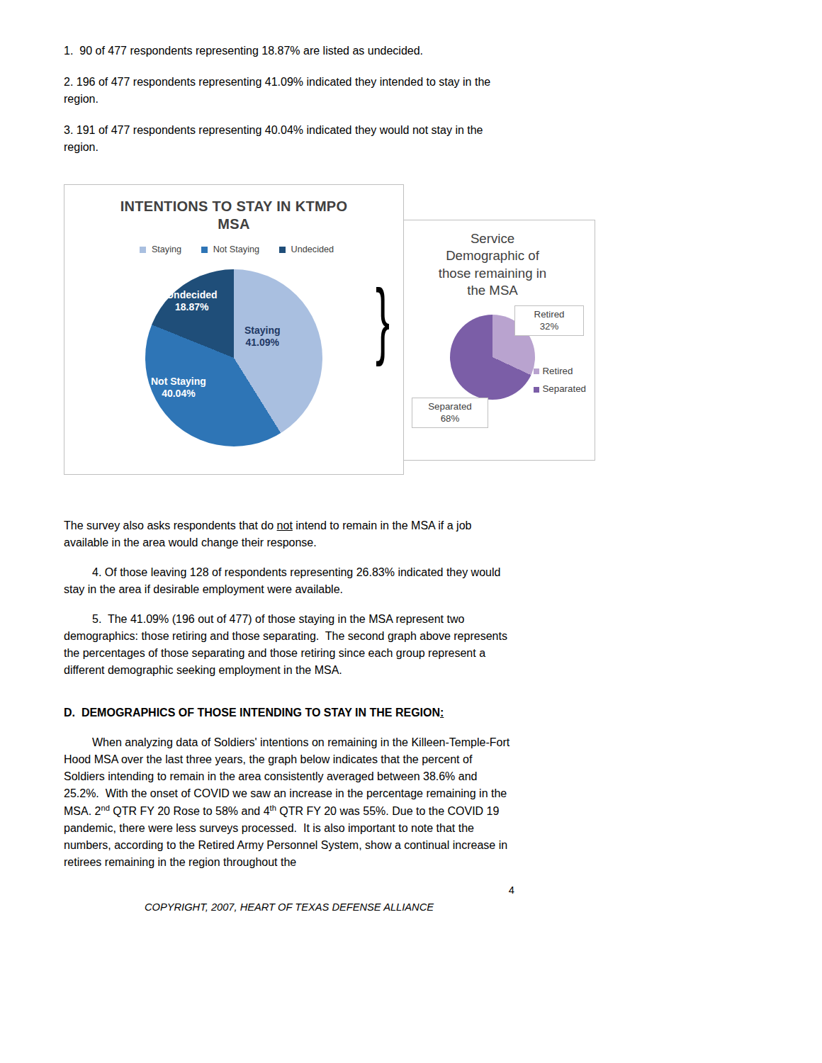1. 90 of 477 respondents representing 18.87% are listed as undecided.
2. 196 of 477 respondents representing 41.09% indicated they intended to stay in the region.
3. 191 of 477 respondents representing 40.04% indicated they would not stay in the region.
Service
Demographic of
those remaining in
the MSA
Retired
Separated
Retired
32%
Separated
68%
INTENTIONS TO STAY IN KTMPO
MSA
Staying Not Staying Undecided
Staying
41.09%
Not Staying
40.04%
Undecided
18.87%
}
The survey also asks respondents that do not intend to remain in the MSA if a job available in the area would change their response.
4. Of those leaving 128 of respondents representing 26.83% indicated they would stay in the area if desirable employment were available.
5. The 41.09% (196 out of 477) of those staying in the MSA represent two demographics: those retiring and those separating. The second graph above represents the percentages of those separating and those retiring since each group represent a different demographic seeking employment in the MSA.
D. DEMOGRAPHICS OF THOSE INTENDING TO STAY IN THE REGION:
When analyzing data of Soldiers' intentions on remaining in the Killeen-Temple-Fort Hood MSA over the last three years, the graph below indicates that the percent of Soldiers intending to remain in the area consistently averaged between 38.6% and 25.2%. With the onset of COVID we saw an increase in the percentage remaining in the MSA. 2nd QTR FY 20 Rose to 58% and 4th QTR FY 20 was 55%. Due to the COVID 19 pandemic, there were less surveys processed. It is also important to note that the numbers, according to the Retired Army Personnel System, show a continual increase in retirees remaining in the region throughout the
4 COPYRIGHT, 2007, HEART OF TEXAS DEFENSE ALLIANCE